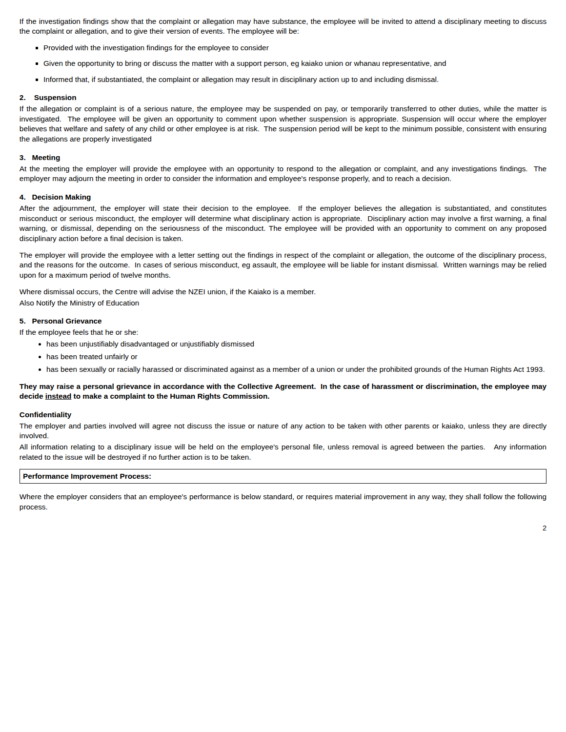If the investigation findings show that the complaint or allegation may have substance, the employee will be invited to attend a disciplinary meeting to discuss the complaint or allegation, and to give their version of events. The employee will be:
Provided with the investigation findings for the employee to consider
Given the opportunity to bring or discuss the matter with a support person, eg kaiako union or whanau representative, and
Informed that, if substantiated, the complaint or allegation may result in disciplinary action up to and including dismissal.
2. Suspension
If the allegation or complaint is of a serious nature, the employee may be suspended on pay, or temporarily transferred to other duties, while the matter is investigated. The employee will be given an opportunity to comment upon whether suspension is appropriate. Suspension will occur where the employer believes that welfare and safety of any child or other employee is at risk. The suspension period will be kept to the minimum possible, consistent with ensuring the allegations are properly investigated
3. Meeting
At the meeting the employer will provide the employee with an opportunity to respond to the allegation or complaint, and any investigations findings. The employer may adjourn the meeting in order to consider the information and employee's response properly, and to reach a decision.
4. Decision Making
After the adjournment, the employer will state their decision to the employee. If the employer believes the allegation is substantiated, and constitutes misconduct or serious misconduct, the employer will determine what disciplinary action is appropriate. Disciplinary action may involve a first warning, a final warning, or dismissal, depending on the seriousness of the misconduct. The employee will be provided with an opportunity to comment on any proposed disciplinary action before a final decision is taken.
The employer will provide the employee with a letter setting out the findings in respect of the complaint or allegation, the outcome of the disciplinary process, and the reasons for the outcome. In cases of serious misconduct, eg assault, the employee will be liable for instant dismissal. Written warnings may be relied upon for a maximum period of twelve months.
Where dismissal occurs, the Centre will advise the NZEI union, if the Kaiako is a member.
Also Notify the Ministry of Education
5. Personal Grievance
If the employee feels that he or she:
has been unjustifiably disadvantaged or unjustifiably dismissed
has been treated unfairly or
has been sexually or racially harassed or discriminated against as a member of a union or under the prohibited grounds of the Human Rights Act 1993.
They may raise a personal grievance in accordance with the Collective Agreement. In the case of harassment or discrimination, the employee may decide instead to make a complaint to the Human Rights Commission.
Confidentiality
The employer and parties involved will agree not discuss the issue or nature of any action to be taken with other parents or kaiako, unless they are directly involved.
All information relating to a disciplinary issue will be held on the employee's personal file, unless removal is agreed between the parties. Any information related to the issue will be destroyed if no further action is to be taken.
Performance Improvement Process:
Where the employer considers that an employee's performance is below standard, or requires material improvement in any way, they shall follow the following process.
2